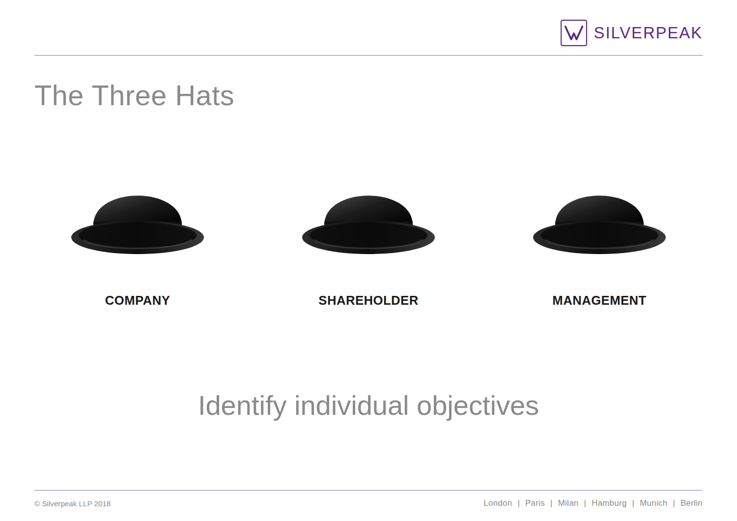SILVERPEAK
The Three Hats
COMPANY
SHAREHOLDER
MANAGEMENT
Identify individual objectives
© Silverpeak LLP 2018
London | Paris | Milan | Hamburg | Munich | Berlin